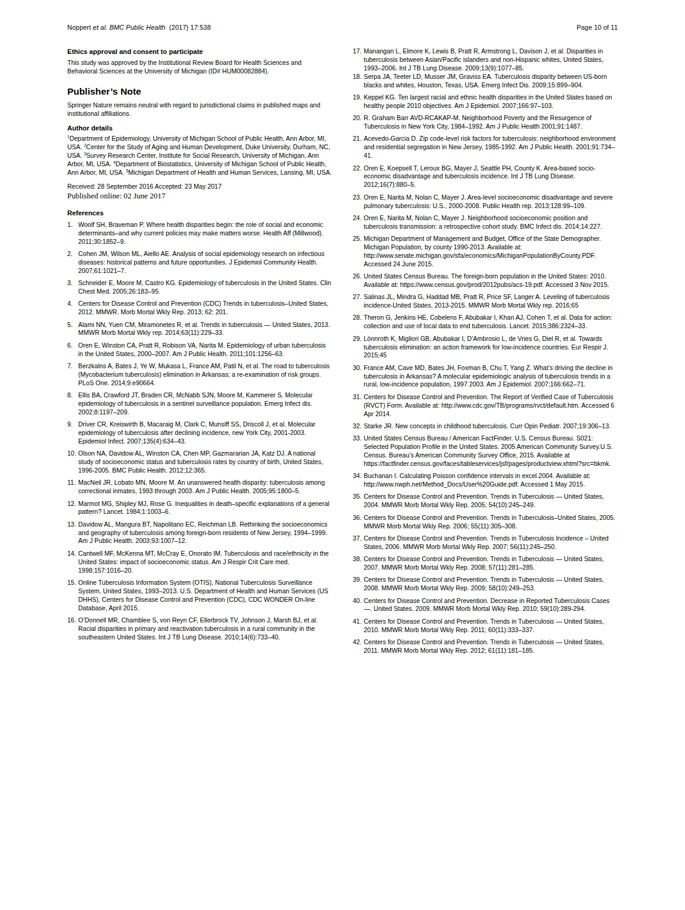Noppert et al. BMC Public Health (2017) 17:538
Page 10 of 11
Ethics approval and consent to participate
This study was approved by the Institutional Review Board for Health Sciences and Behavioral Sciences at the University of Michigan (ID# HUM00082884).
Publisher’s Note
Springer Nature remains neutral with regard to jurisdictional claims in published maps and institutional affiliations.
Author details
1Department of Epidemiology, University of Michigan School of Public Health, Ann Arbor, MI, USA. 2Center for the Study of Aging and Human Development, Duke University, Durham, NC, USA. 3Survey Research Center, Institute for Social Research, University of Michigan, Ann Arbor, MI, USA. 4Department of Biostatistics, University of Michigan School of Public Health, Ann Arbor, MI, USA. 5Michigan Department of Health and Human Services, Lansing, MI, USA.
Received: 28 September 2016 Accepted: 23 May 2017
Published online: 02 June 2017
References
Woolf SH, Braveman P. Where health disparities begin: the role of social and economic determinants–and why current policies may make matters worse. Health Aff (Millwood). 2011;30:1852–9.
Cohen JM, Wilson ML, Aiello AE. Analysis of social epidemiology research on infectious diseases: historical patterns and future opportunities. J Epidemiol Community Health. 2007;61:1021–7.
Schneider E, Moore M, Castro KG. Epidemiology of tuberculosis in the United States. Clin Chest Med. 2005;26:183–95.
Centers for Disease Control and Prevention (CDC) Trends in tuberculosis–United States, 2012. MMWR. Morb Mortal Wkly Rep. 2013; 62: 201.
Alami NN, Yuen CM, Miramonetes R, et al. Trends in tuberculosis — United States, 2013. MMWR Morb Mortal Wkly rep. 2014;63(11):229–33.
Oren E, Winston CA, Pratt R, Robison VA, Narita M. Epidemiology of urban tuberculosis in the United States, 2000–2007. Am J Public Health. 2011;101:1256–63.
Berzkalns A, Bates J, Ye W, Mukasa L, France AM, Patil N, et al. The road to tuberculosis (Mycobacterium tuberculosis) elimination in Arkansas; a re-examination of risk groups. PLoS One. 2014;9:e90664.
Ellis BA, Crawford JT, Braden CR, McNabb SJN, Moore M, Kammerer S. Molecular epidemiology of tuberculosis in a sentinel surveillance population. Emerg Infect dis. 2002;8:1197–209.
Driver CR, Kreiswirth B, Macaraig M, Clark C, Munsiff SS, Driscoll J, et al. Molecular epidemiology of tuberculosis after declining incidence, new York City, 2001-2003. Epidemiol Infect. 2007;135(4):634–43.
Olson NA, Davidow AL, Winston CA, Chen MP, Gazmararian JA, Katz DJ. A national study of socioeconomic status and tuberculosis rates by country of birth, United States, 1996-2005. BMC Public Health. 2012;12:365.
MacNeil JR, Lobato MN, Moore M. An unanswered health disparity: tuberculosis among correctional inmates, 1993 through 2003. Am J Public Health. 2005;95:1800–5.
Marmot MG, Shipley MJ, Rose G. Inequalities in death–specific explanations of a general pattern? Lancet. 1984;1:1003–6.
Davidow AL, Mangura BT, Napolitano EC, Reichman LB. Rethinking the socioeconomics and geography of tuberculosis among foreign-born residents of New Jersey, 1994–1999. Am J Public Health. 2003;93:1007–12.
Cantwell MF, McKenna MT, McCray E, Onorato IM. Tuberculosis and race/ethnicity in the United States: impact of socioeconomic status. Am J Respir Crit Care med. 1998;157:1016–20.
Online Tuberculosis Information System (OTIS), National Tuberculosis Surveillance System, United States, 1993–2013. U.S. Department of Health and Human Services (US DHHS), Centers for Disease Control and Prevention (CDC), CDC WONDER On-line Database, April 2015.
O’Donnell MR, Chamblee S, von Reyn CF, Ellerbrock TV, Johnson J, Marsh BJ, et al. Racial disparities in primary and reactivation tuberculosis in a rural community in the southeastern United States. Int J TB Lung Disease. 2010;14(6):733–40.
Manangan L, Elmore K, Lewis B, Pratt R, Armstrong L, Davison J, et al. Disparities in tuberculosis between Asian/Pacific islanders and non-Hispanic whites, United States, 1993–2006. Int J TB Lung Disease. 2009;13(9):1077–85.
Serpa JA, Teeter LD, Musser JM, Graviss EA. Tuberculosis disparity between US-born blacks and whites, Houston, Texas, USA. Emerg Infect Dis. 2009;15:899–904.
Keppel KG. Ten largest racial and ethnic health disparities in the United States based on healthy people 2010 objectives. Am J Epidemiol. 2007;166:97–103.
R. Graham Barr AVD-RCAKAP-M. Neighborhood Poverty and the Resurgence of Tuberculosis in New York City, 1984–1992. Am J Public Health 2001;91:1487.
Acevedo-Garcia D. Zip code-level risk factors for tuberculosis: neighborhood environment and residential segregation in New Jersey, 1985-1992. Am J Public Health. 2001;91:734–41.
Oren E, Koepsell T, Leroux BG, Mayer J, Seattle PH, County K. Area-based socio-economic disadvantage and tuberculosis incidence. Int J TB Lung Disease. 2012;16(7):880–5.
Oren E, Narita M, Nolan C, Mayer J. Area-level socioeconomic disadvantage and severe pulmonary tuberculosis: U.S., 2000-2008. Public Health rep. 2013;128:99–109.
Oren E, Narita M, Nolan C, Mayer J. Neighborhood socioeconomic position and tuberculosis transmission: a retrospective cohort study. BMC Infect dis. 2014;14:227.
Michigan Department of Management and Budget, Office of the State Demographer. Michigan Population, by county 1990-2013. Available at: http://www.senate.michigan.gov/sfa/economics/MichiganPopulationByCounty.PDF. Accessed 24 June 2015.
United States Census Bureau. The foreign-born population in the United States: 2010. Available at: https://www.census.gov/prod/2012pubs/acs-19.pdf. Accessed 3 Nov 2015.
Salinas JL, Mindra G, Haddad MB, Pratt R, Price SF, Langer A. Leveling of tuberculosis incidence-United States, 2013-2015. MMWR Morb Mortal Wkly rep. 2016;65
Theron G, Jenkins HE, Cobelens F, Abubakar I, Khan AJ, Cohen T, et al. Data for action: collection and use of local data to end tuberculosis. Lancet. 2015;386:2324–33.
Lönnroth K, Migliori GB, Abubakar I, D’Ambrosio L, de Vries G, Diel R, et al. Towards tuberculosis elimination: an action framework for low-incidence countries. Eur Respir J. 2015;45
France AM, Cave MD, Bates JH, Foxman B, Chu T, Yang Z. What’s driving the decline in tuberculosis in Arkansas? A molecular epidemiologic analysis of tuberculosis trends in a rural, low-incidence population, 1997 2003. Am J Epidemiol. 2007;166:662–71.
Centers for Disease Control and Prevention. The Report of Verified Case of Tuberculosis (RVCT) Form. Available at: http://www.cdc.gov/TB/programs/rvct/default.htm. Accessed 6 Apr 2014.
Starke JR. New concepts in childhood tuberculosis. Curr Opin Pediatr. 2007;19:306–13.
United States Census Bureau / American FactFinder. U.S. Census Bureau. S021: Selected Population Profile in the United States. 2005 American Community Survey.U.S. Census. Bureau’s American Community Survey Office, 2015. Available at https://factfinder.census.gov/faces/tableservices/jsf/pages/productview.xhtml?src=bkmk.
Buchanan I. Calculating Poisson confidence intervals in excel.2004. Available at: http://www.nwph.net/Method_Docs/User%20Guide.pdf. Accessed 1 May 2015.
Centers for Disease Control and Prevention. Trends in Tuberculosis — United States, 2004. MMWR Morb Mortal Wkly Rep. 2005; 54(10):245–249.
Centers for Disease Control and Prevention. Trends in Tuberculosis–United States, 2005. MMWR Morb Mortal Wkly Rep. 2006; 55(11):305–308.
Centers for Disease Control and Prevention. Trends in Tuberculosis Incidence – United States, 2006. MMWR Morb Mortal Wkly Rep. 2007; 56(11):245–250.
Centers for Disease Control and Prevention. Trends in Tuberculosis — United States, 2007. MMWR Morb Mortal Wkly Rep. 2008; 57(11):281–285.
Centers for Disease Control and Prevention. Trends in Tuberculosis — United States, 2008. MMWR Morb Mortal Wkly Rep. 2009; 58(10):249–253.
Centers for Disease Control and Prevention. Decrease in Reported Tuberculosis Cases —. United States, 2009. MMWR Morb Mortal Wkly Rep. 2010; 59(10):289-294.
Centers for Disease Control and Prevention. Trends in Tuberculosis — United States, 2010. MMWR Morb Mortal Wkly Rep. 2011; 60(11):333–337.
Centers for Disease Control and Prevention. Trends in Tuberculosis — United States, 2011. MMWR Morb Mortal Wkly Rep. 2012; 61(11):181–185.